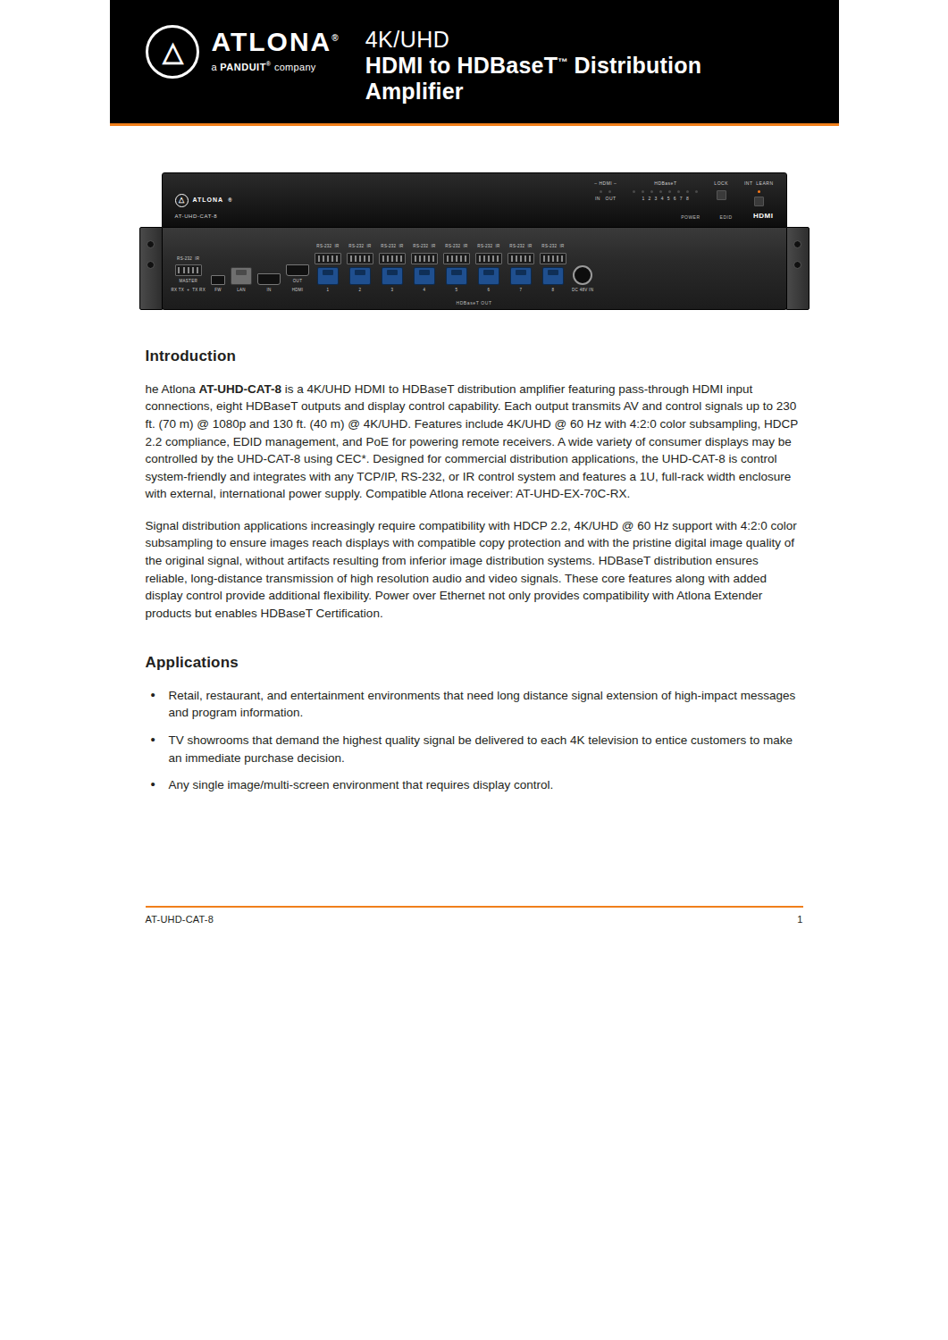△
ATLONA®
a PANDUIT® company
4K/UHD
HDMI to HDBaseT™ Distribution Amplifier
△ATLONA®
AT-UHD-CAT-8
– HDMI –
IN OUT
HDBaseT
1 2 3 4 5 6 7 8
LOCK
INT LEARN
POWER EDID
HDMI
RS-232 IR
MASTER RX TX + TX RX
FW
LAN
IN
OUT HDMI
RS-232 IR
1
RS-232 IR
2
RS-232 IR
3
RS-232 IR
4
RS-232 IR
5
RS-232 IR
6
RS-232 IR
7
RS-232 IR
8
DC 48V IN
HDBaseT OUT
Introduction
he Atlona AT-UHD-CAT-8 is a 4K/UHD HDMI to HDBaseT distribution amplifier featuring pass-through HDMI input connections, eight HDBaseT outputs and display control capability. Each output transmits AV and control signals up to 230 ft. (70 m) @ 1080p and 130 ft. (40 m) @ 4K/UHD. Features include 4K/UHD @ 60 Hz with 4:2:0 color subsampling, HDCP 2.2 compliance, EDID management, and PoE for powering remote receivers. A wide variety of consumer displays may be controlled by the UHD-CAT-8 using CEC*. Designed for commercial distribution applications, the UHD-CAT-8 is control system-friendly and integrates with any TCP/IP, RS-232, or IR control system and features a 1U, full-rack width enclosure with external, international power supply. Compatible Atlona receiver: AT-UHD-EX-70C-RX.
Signal distribution applications increasingly require compatibility with HDCP 2.2, 4K/UHD @ 60 Hz support with 4:2:0 color subsampling to ensure images reach displays with compatible copy protection and with the pristine digital image quality of the original signal, without artifacts resulting from inferior image distribution systems. HDBaseT distribution ensures reliable, long-distance transmission of high resolution audio and video signals. These core features along with added display control provide additional flexibility. Power over Ethernet not only provides compatibility with Atlona Extender products but enables HDBaseT Certification.
Applications
Retail, restaurant, and entertainment environments that need long distance signal extension of high-impact messages and program information.
TV showrooms that demand the highest quality signal be delivered to each 4K television to entice customers to make an immediate purchase decision.
Any single image/multi-screen environment that requires display control.
AT-UHD-CAT-8 1